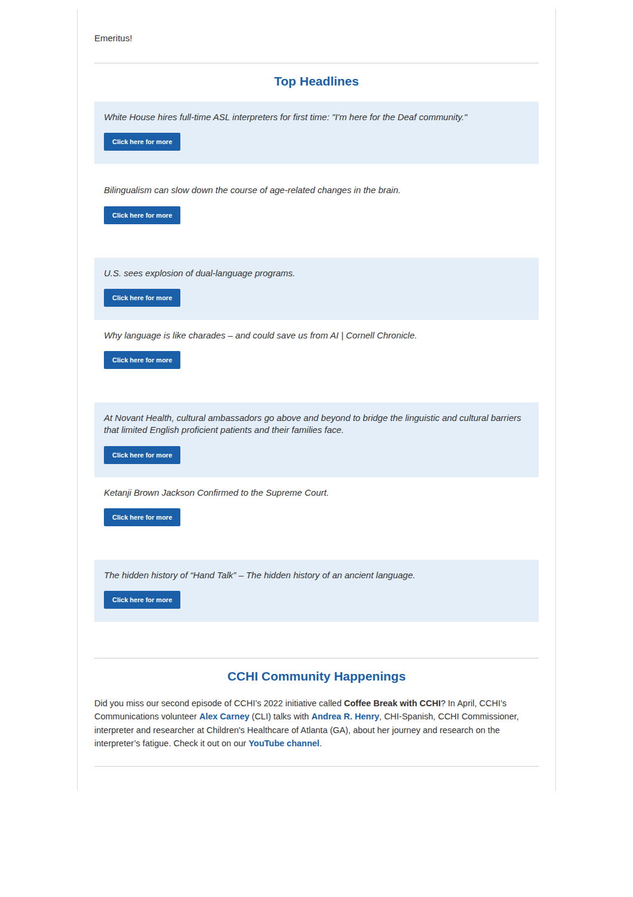Emeritus!
Top Headlines
White House hires full-time ASL interpreters for first time: "I'm here for the Deaf community."
Click here for more
Bilingualism can slow down the course of age-related changes in the brain.
Click here for more
U.S. sees explosion of dual-language programs.
Click here for more
Why language is like charades – and could save us from AI | Cornell Chronicle.
Click here for more
At Novant Health, cultural ambassadors go above and beyond to bridge the linguistic and cultural barriers that limited English proficient patients and their families face.
Click here for more
Ketanji Brown Jackson Confirmed to the Supreme Court.
Click here for more
The hidden history of “Hand Talk” – The hidden history of an ancient language.
Click here for more
CCHI Community Happenings
Did you miss our second episode of CCHI’s 2022 initiative called Coffee Break with CCHI? In April, CCHI’s Communications volunteer Alex Carney (CLI) talks with Andrea R. Henry, CHI-Spanish, CCHI Commissioner, interpreter and researcher at Children's Healthcare of Atlanta (GA), about her journey and research on the interpreter’s fatigue. Check it out on our YouTube channel.